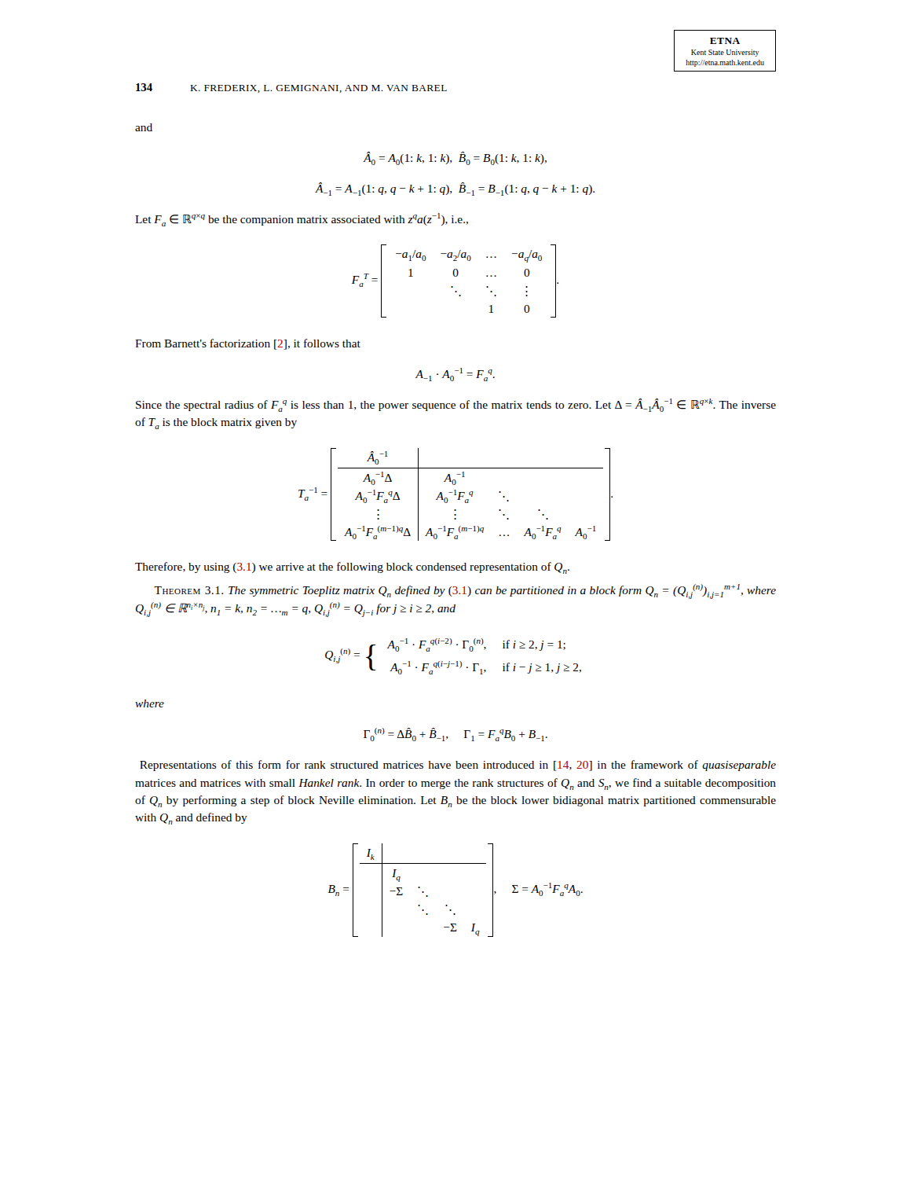ETNA
Kent State University
http://etna.math.kent.edu
134 K. FREDERIX, L. GEMIGNANI, AND M. VAN BAREL
and
Â0 = A0(1: k, 1: k), B̂0 = B0(1: k, 1: k),
Â−1 = A−1(1: q, q − k + 1: q), B̂−1 = B−1(1: q, q − k + 1: q).
Let Fa ∈ ℝq×q be the companion matrix associated with zqa(z−1), i.e.,
FaT =
| − a 1 / a 0 | − a 2 / a 0 | … | − a q / a 0 |
| 1 | 0 | … | 0 |
| | ⋱ | ⋱ | ⋮ |
| | | 1 | 0 |
.
From Barnett's factorization [2], it follows that
A−1 · A0−1 = Faq.
Since the spectral radius of Faq is less than 1, the power sequence of the matrix tends to zero. Let Δ = Â−1Â0−1 ∈ ℝq×k. The inverse of Ta is the block matrix given by
Ta−1 =
| Â 0 −1 | | | | |
| A 0 −1 Δ | A 0 −1 | | | |
| A 0 −1 F a q Δ | A 0 −1 F a q | ⋱ | | |
| ⋮ | ⋮ | ⋱ | ⋱ | |
| A 0 −1 F a ( m −1) q Δ | A 0 −1 F a ( m −1) q | … | A 0 −1 F a q | A 0 −1 |
.
Therefore, by using (3.1) we arrive at the following block condensed representation of Qn.
Theorem 3.1. The symmetric Toeplitz matrix Qn defined by (3.1) can be partitioned in a block form Qn = (Qi,j(n))i,j=1m+1, where Qi,j(n) ∈ ℝni×nj, n1 = k, n2 = …m = q, Qi,j(n) = Qj−i for j ≥ i ≥ 2, and
Qi,j(n) = {
| A 0 −1 · F a q ( i −2) · Γ 0 ( n ) , | if i ≥ 2, j = 1; |
| A 0 −1 · F a q ( i − j −1) · Γ 1 , | if i − j ≥ 1, j ≥ 2, |
where
Γ0(n) = ΔB̂0 + B̂−1, Γ1 = FaqB0 + B−1.
Representations of this form for rank structured matrices have been introduced in [14, 20] in the framework of quasiseparable matrices and matrices with small Hankel rank. In order to merge the rank structures of Qn and Sn, we find a suitable decomposition of Qn by performing a step of block Neville elimination. Let Bn be the block lower bidiagonal matrix partitioned commensurable with Qn and defined by
Bn =
| I k | | | | |
| | I q | | | |
| | −Σ | ⋱ | | |
| | | ⋱ | ⋱ | |
| | | | −Σ | I q |
, Σ = A0−1FaqA0.